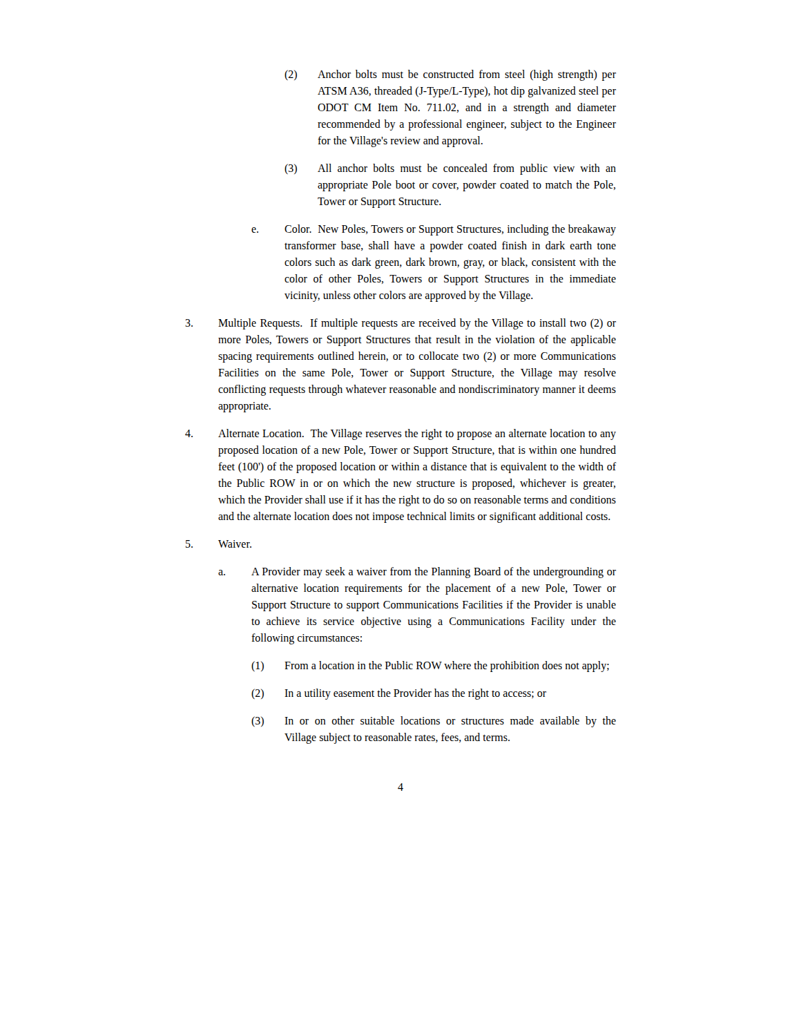(2)
Anchor bolts must be constructed from steel (high strength) per ATSM A36, threaded (J-Type/L-Type), hot dip galvanized steel per ODOT CM Item No. 711.02, and in a strength and diameter recommended by a professional engineer, subject to the Engineer for the Village's review and approval.
(3)
All anchor bolts must be concealed from public view with an appropriate Pole boot or cover, powder coated to match the Pole, Tower or Support Structure.
e.
Color. New Poles, Towers or Support Structures, including the breakaway transformer base, shall have a powder coated finish in dark earth tone colors such as dark green, dark brown, gray, or black, consistent with the color of other Poles, Towers or Support Structures in the immediate vicinity, unless other colors are approved by the Village.
3.
Multiple Requests. If multiple requests are received by the Village to install two (2) or more Poles, Towers or Support Structures that result in the violation of the applicable spacing requirements outlined herein, or to collocate two (2) or more Communications Facilities on the same Pole, Tower or Support Structure, the Village may resolve conflicting requests through whatever reasonable and nondiscriminatory manner it deems appropriate.
4.
Alternate Location. The Village reserves the right to propose an alternate location to any proposed location of a new Pole, Tower or Support Structure, that is within one hundred feet (100') of the proposed location or within a distance that is equivalent to the width of the Public ROW in or on which the new structure is proposed, whichever is greater, which the Provider shall use if it has the right to do so on reasonable terms and conditions and the alternate location does not impose technical limits or significant additional costs.
5.
Waiver.
a.
A Provider may seek a waiver from the Planning Board of the undergrounding or alternative location requirements for the placement of a new Pole, Tower or Support Structure to support Communications Facilities if the Provider is unable to achieve its service objective using a Communications Facility under the following circumstances:
(1)
From a location in the Public ROW where the prohibition does not apply;
(2)
In a utility easement the Provider has the right to access; or
(3)
In or on other suitable locations or structures made available by the Village subject to reasonable rates, fees, and terms.
4